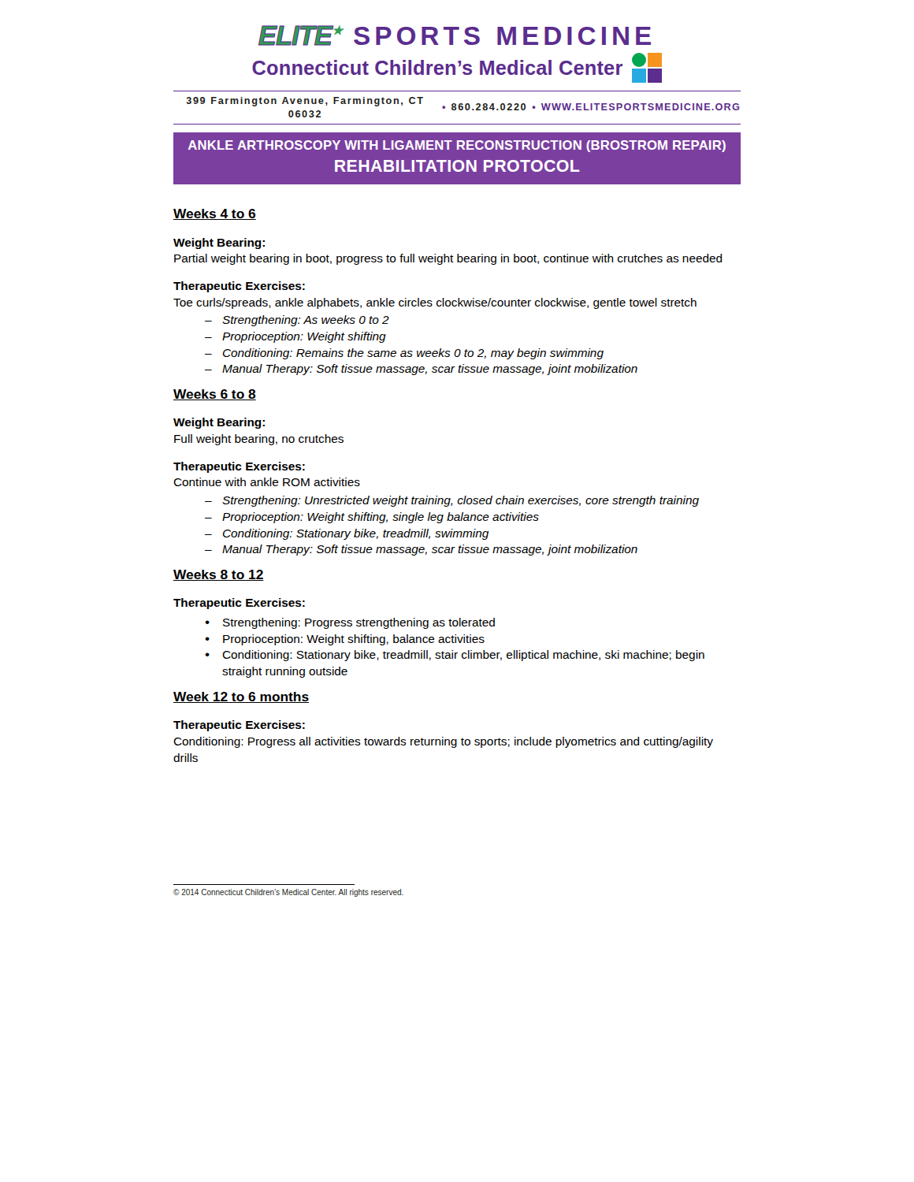ELITE★ SPORTS MEDICINE
Connecticut Children’s Medical Center
399 Farmington Avenue, Farmington, CT 06032 • 860.284.0220 • WWW.ELITESPORTSMEDICINE.ORG
ANKLE ARTHROSCOPY WITH LIGAMENT RECONSTRUCTION (BROSTROM REPAIR)
REHABILITATION PROTOCOL
Weeks 4 to 6
Weight Bearing:
Partial weight bearing in boot, progress to full weight bearing in boot, continue with crutches as needed
Therapeutic Exercises:
Toe curls/spreads, ankle alphabets, ankle circles clockwise/counter clockwise, gentle towel stretch
Strengthening: As weeks 0 to 2
Proprioception: Weight shifting
Conditioning: Remains the same as weeks 0 to 2, may begin swimming
Manual Therapy: Soft tissue massage, scar tissue massage, joint mobilization
Weeks 6 to 8
Weight Bearing:
Full weight bearing, no crutches
Therapeutic Exercises:
Continue with ankle ROM activities
Strengthening: Unrestricted weight training, closed chain exercises, core strength training
Proprioception: Weight shifting, single leg balance activities
Conditioning: Stationary bike, treadmill, swimming
Manual Therapy: Soft tissue massage, scar tissue massage, joint mobilization
Weeks 8 to 12
Therapeutic Exercises:
Strengthening: Progress strengthening as tolerated
Proprioception: Weight shifting, balance activities
Conditioning: Stationary bike, treadmill, stair climber, elliptical machine, ski machine; begin straight running outside
Week 12 to 6 months
Therapeutic Exercises:
Conditioning: Progress all activities towards returning to sports; include plyometrics and cutting/agility drills
© 2014 Connecticut Children’s Medical Center. All rights reserved.